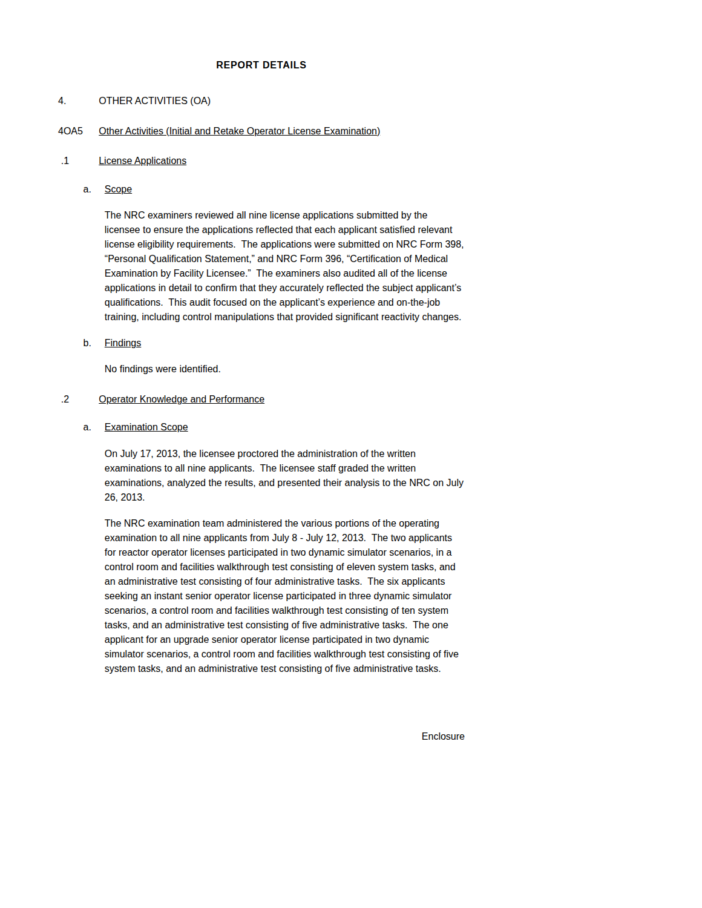REPORT DETAILS
4.
OTHER ACTIVITIES (OA)
4OA5
Other Activities (Initial and Retake Operator License Examination)
.1
License Applications
a.
Scope
The NRC examiners reviewed all nine license applications submitted by the licensee to ensure the applications reflected that each applicant satisfied relevant license eligibility requirements. The applications were submitted on NRC Form 398, “Personal Qualification Statement,” and NRC Form 396, “Certification of Medical Examination by Facility Licensee.” The examiners also audited all of the license applications in detail to confirm that they accurately reflected the subject applicant’s qualifications. This audit focused on the applicant’s experience and on-the-job training, including control manipulations that provided significant reactivity changes.
b.
Findings
No findings were identified.
.2
Operator Knowledge and Performance
a.
Examination Scope
On July 17, 2013, the licensee proctored the administration of the written examinations to all nine applicants. The licensee staff graded the written examinations, analyzed the results, and presented their analysis to the NRC on July 26, 2013.
The NRC examination team administered the various portions of the operating examination to all nine applicants from July 8 - July 12, 2013. The two applicants for reactor operator licenses participated in two dynamic simulator scenarios, in a control room and facilities walkthrough test consisting of eleven system tasks, and an administrative test consisting of four administrative tasks. The six applicants seeking an instant senior operator license participated in three dynamic simulator scenarios, a control room and facilities walkthrough test consisting of ten system tasks, and an administrative test consisting of five administrative tasks. The one applicant for an upgrade senior operator license participated in two dynamic simulator scenarios, a control room and facilities walkthrough test consisting of five system tasks, and an administrative test consisting of five administrative tasks.
Enclosure